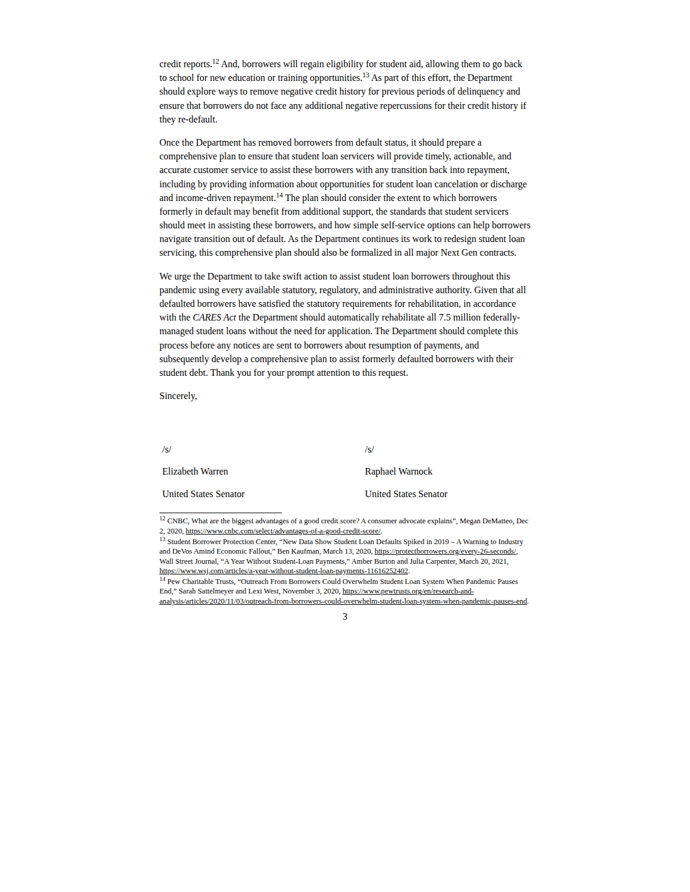credit reports.12 And, borrowers will regain eligibility for student aid, allowing them to go back to school for new education or training opportunities.13 As part of this effort, the Department should explore ways to remove negative credit history for previous periods of delinquency and ensure that borrowers do not face any additional negative repercussions for their credit history if they re-default.
Once the Department has removed borrowers from default status, it should prepare a comprehensive plan to ensure that student loan servicers will provide timely, actionable, and accurate customer service to assist these borrowers with any transition back into repayment, including by providing information about opportunities for student loan cancelation or discharge and income-driven repayment.14 The plan should consider the extent to which borrowers formerly in default may benefit from additional support, the standards that student servicers should meet in assisting these borrowers, and how simple self-service options can help borrowers navigate transition out of default. As the Department continues its work to redesign student loan servicing, this comprehensive plan should also be formalized in all major Next Gen contracts.
We urge the Department to take swift action to assist student loan borrowers throughout this pandemic using every available statutory, regulatory, and administrative authority. Given that all defaulted borrowers have satisfied the statutory requirements for rehabilitation, in accordance with the CARES Act the Department should automatically rehabilitate all 7.5 million federally-managed student loans without the need for application. The Department should complete this process before any notices are sent to borrowers about resumption of payments, and subsequently develop a comprehensive plan to assist formerly defaulted borrowers with their student debt. Thank you for your prompt attention to this request.
Sincerely,
/s/
Elizabeth Warren
United States Senator
/s/
Raphael Warnock
United States Senator
12 CNBC, What are the biggest advantages of a good credit score? A consumer advocate explains”, Megan DeMatteo, Dec 2, 2020, https://www.cnbc.com/select/advantages-of-a-good-credit-score/.
13 Student Borrower Protection Center, “New Data Show Student Loan Defaults Spiked in 2019 – A Warning to Industry and DeVos Amind Economic Fallout,” Ben Kaufman, March 13, 2020, https://protectborrowers.org/every-26-seconds/, Wall Street Journal, “A Year Without Student-Loan Payments,” Amber Burton and Julia Carpenter, March 20, 2021, https://www.wsj.com/articles/a-year-without-student-loan-payments-11616252402.
14 Pew Charitable Trusts, “Outreach From Borrowers Could Overwhelm Student Loan System When Pandemic Pauses End,” Sarah Sattelmeyer and Lexi West, November 3, 2020, https://www.pewtrusts.org/en/research-and-analysis/articles/2020/11/03/outreach-from-borrowers-could-overwhelm-student-loan-system-when-pandemic-pauses-end.
3